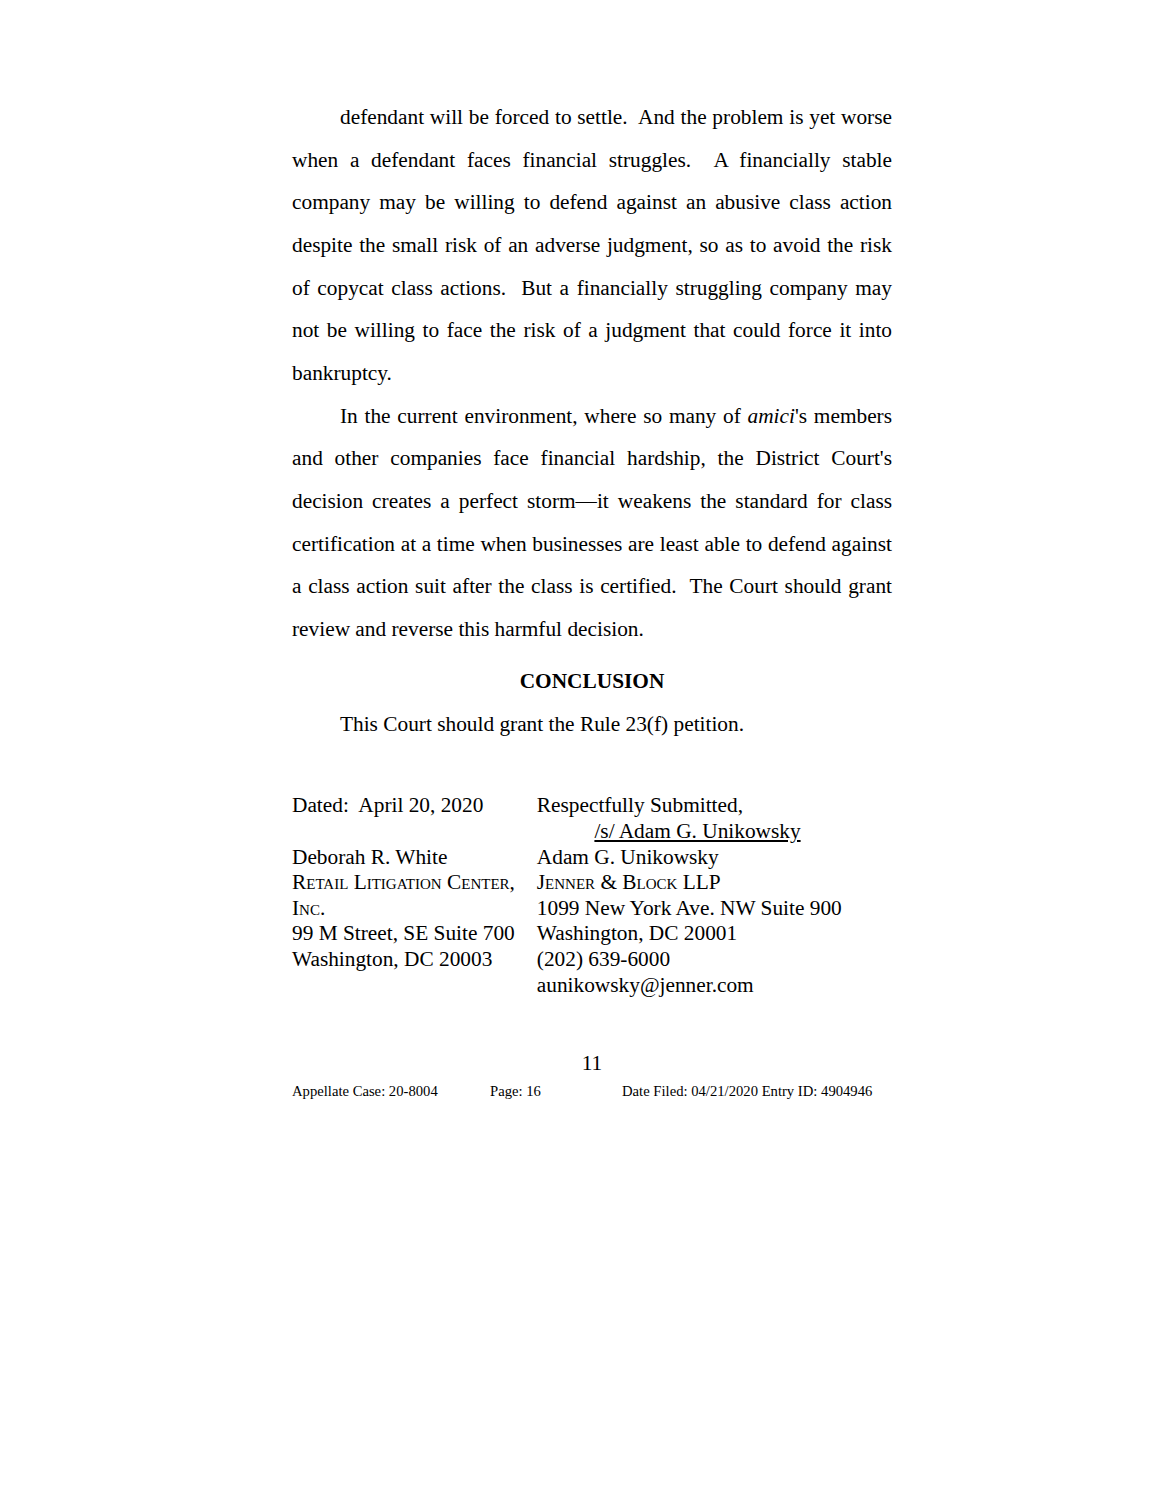defendant will be forced to settle. And the problem is yet worse when a defendant faces financial struggles. A financially stable company may be willing to defend against an abusive class action despite the small risk of an adverse judgment, so as to avoid the risk of copycat class actions. But a financially struggling company may not be willing to face the risk of a judgment that could force it into bankruptcy.
In the current environment, where so many of amici's members and other companies face financial hardship, the District Court's decision creates a perfect storm—it weakens the standard for class certification at a time when businesses are least able to defend against a class action suit after the class is certified. The Court should grant review and reverse this harmful decision.
CONCLUSION
This Court should grant the Rule 23(f) petition.
| Dated: April 20, 2020 | Respectfully Submitted, |
| | /s/ Adam G. Unikowsky |
| Deborah R. White Retail Litigation Center, Inc. 99 M Street, SE Suite 700 Washington, DC 20003 | Adam G. Unikowsky Jenner & Block LLP 1099 New York Ave. NW Suite 900 Washington, DC 20001 (202) 639-6000 aunikowsky@jenner.com |
11
| Appellate Case: 20-8004 | Page: 16 | Date Filed: 04/21/2020 Entry ID: 4904946 |